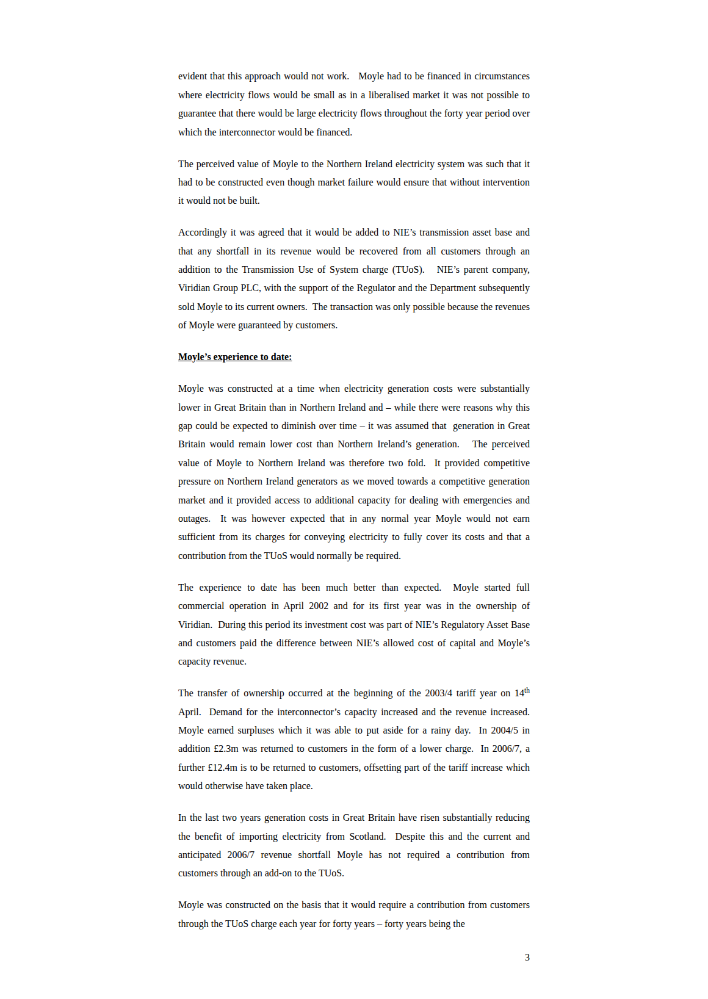evident that this approach would not work. Moyle had to be financed in circumstances where electricity flows would be small as in a liberalised market it was not possible to guarantee that there would be large electricity flows throughout the forty year period over which the interconnector would be financed.
The perceived value of Moyle to the Northern Ireland electricity system was such that it had to be constructed even though market failure would ensure that without intervention it would not be built.
Accordingly it was agreed that it would be added to NIE’s transmission asset base and that any shortfall in its revenue would be recovered from all customers through an addition to the Transmission Use of System charge (TUoS). NIE’s parent company, Viridian Group PLC, with the support of the Regulator and the Department subsequently sold Moyle to its current owners. The transaction was only possible because the revenues of Moyle were guaranteed by customers.
Moyle’s experience to date:
Moyle was constructed at a time when electricity generation costs were substantially lower in Great Britain than in Northern Ireland and – while there were reasons why this gap could be expected to diminish over time – it was assumed that generation in Great Britain would remain lower cost than Northern Ireland’s generation. The perceived value of Moyle to Northern Ireland was therefore two fold. It provided competitive pressure on Northern Ireland generators as we moved towards a competitive generation market and it provided access to additional capacity for dealing with emergencies and outages. It was however expected that in any normal year Moyle would not earn sufficient from its charges for conveying electricity to fully cover its costs and that a contribution from the TUoS would normally be required.
The experience to date has been much better than expected. Moyle started full commercial operation in April 2002 and for its first year was in the ownership of Viridian. During this period its investment cost was part of NIE’s Regulatory Asset Base and customers paid the difference between NIE’s allowed cost of capital and Moyle’s capacity revenue.
The transfer of ownership occurred at the beginning of the 2003/4 tariff year on 14th April. Demand for the interconnector’s capacity increased and the revenue increased. Moyle earned surpluses which it was able to put aside for a rainy day. In 2004/5 in addition £2.3m was returned to customers in the form of a lower charge. In 2006/7, a further £12.4m is to be returned to customers, offsetting part of the tariff increase which would otherwise have taken place.
In the last two years generation costs in Great Britain have risen substantially reducing the benefit of importing electricity from Scotland. Despite this and the current and anticipated 2006/7 revenue shortfall Moyle has not required a contribution from customers through an add-on to the TUoS.
Moyle was constructed on the basis that it would require a contribution from customers through the TUoS charge each year for forty years – forty years being the
3